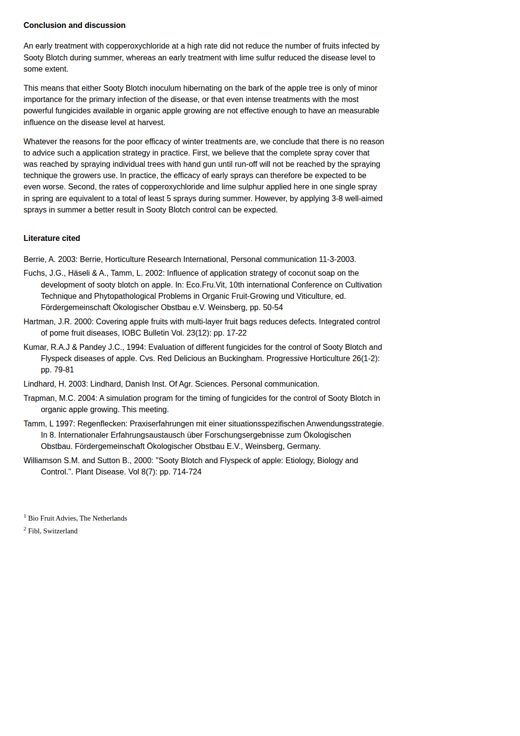Conclusion and discussion
An early treatment with copperoxychloride at a high rate did not reduce the number of fruits infected by Sooty Blotch during summer, whereas an early treatment with lime sulfur reduced the disease level to some extent.
This means that either Sooty Blotch inoculum hibernating on the bark of the apple tree is only of minor importance for the primary infection of the disease, or that even intense treatments with the most powerful fungicides available in organic apple growing are not effective enough to have an measurable influence on the disease level at harvest.
Whatever the reasons for the poor efficacy of winter treatments are, we conclude that there is no reason to advice such a application strategy in practice. First, we believe that the complete spray cover that was reached by spraying individual trees with hand gun until run-off will not be reached by the spraying technique the growers use. In practice, the efficacy of early sprays can therefore be expected to be even worse. Second, the rates of copperoxychloride and lime sulphur applied here in one single spray in spring are equivalent to a total of least 5 sprays during summer. However, by applying 3-8 well-aimed sprays in summer a better result in Sooty Blotch control can be expected.
Literature cited
Berrie, A. 2003: Berrie, Horticulture Research International, Personal communication 11-3-2003.
Fuchs, J.G., Häseli & A., Tamm, L. 2002: Influence of application strategy of coconut soap on the development of sooty blotch on apple. In: Eco.Fru.Vit, 10th international Conference on Cultivation Technique and Phytopathological Problems in Organic Fruit-Growing und Viticulture, ed. Fördergemeinschaft Ökologischer Obstbau e.V. Weinsberg, pp. 50-54
Hartman, J.R. 2000: Covering apple fruits with multi-layer fruit bags reduces defects. Integrated control of pome fruit diseases, IOBC Bulletin Vol. 23(12): pp. 17-22
Kumar, R.A.J & Pandey J.C., 1994: Evaluation of different fungicides for the control of Sooty Blotch and Flyspeck diseases of apple. Cvs. Red Delicious an Buckingham. Progressive Horticulture 26(1-2): pp. 79-81
Lindhard, H. 2003: Lindhard, Danish Inst. Of Agr. Sciences. Personal communication.
Trapman, M.C. 2004: A simulation program for the timing of fungicides for the control of Sooty Blotch in organic apple growing. This meeting.
Tamm, L 1997: Regenflecken: Praxiserfahrungen mit einer situationsspezifischen Anwendungsstrategie. In 8. Internationaler Erfahrungsaustausch über Forschungsergebnisse zum Ökologischen Obstbau. Fördergemeinschaft Ökologischer Obstbau E.V., Weinsberg, Germany.
Williamson S.M. and Sutton B., 2000: "Sooty Blotch and Flyspeck of apple: Etiology, Biology and Control.". Plant Disease. Vol 8(7): pp. 714-724
1 Bio Fruit Advies, The Netherlands
2 Fibl, Switzerland